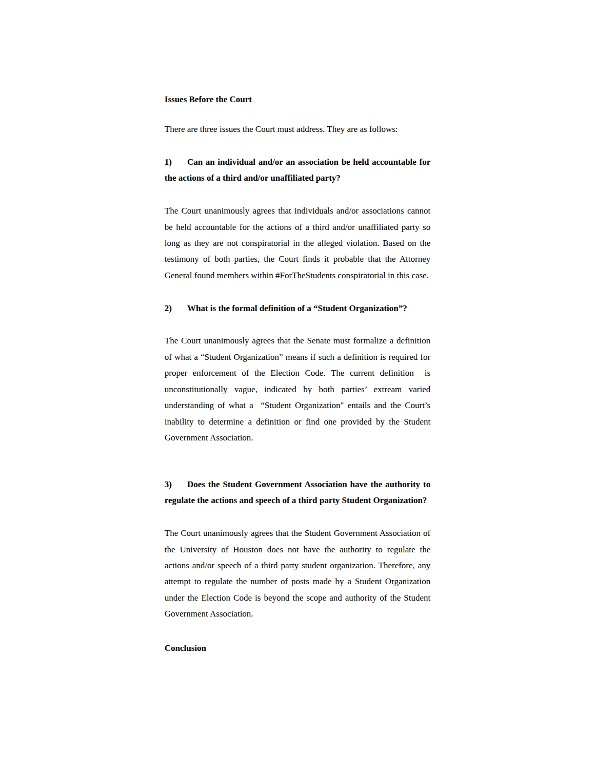Issues Before the Court
There are three issues the Court must address. They are as follows:
1) Can an individual and/or an association be held accountable for the actions of a third and/or unaffiliated party?
The Court unanimously agrees that individuals and/or associations cannot be held accountable for the actions of a third and/or unaffiliated party so long as they are not conspiratorial in the alleged violation. Based on the testimony of both parties, the Court finds it probable that the Attorney General found members within #ForTheStudents conspiratorial in this case.
2) What is the formal definition of a “Student Organization”?
The Court unanimously agrees that the Senate must formalize a definition of what a “Student Organization” means if such a definition is required for proper enforcement of the Election Code. The current definition is unconstitutionally vague, indicated by both parties’ extream varied understanding of what a “Student Organization" entails and the Court’s inability to determine a definition or find one provided by the Student Government Association.
3) Does the Student Government Association have the authority to regulate the actions and speech of a third party Student Organization?
The Court unanimously agrees that the Student Government Association of the University of Houston does not have the authority to regulate the actions and/or speech of a third party student organization. Therefore, any attempt to regulate the number of posts made by a Student Organization under the Election Code is beyond the scope and authority of the Student Government Association.
Conclusion